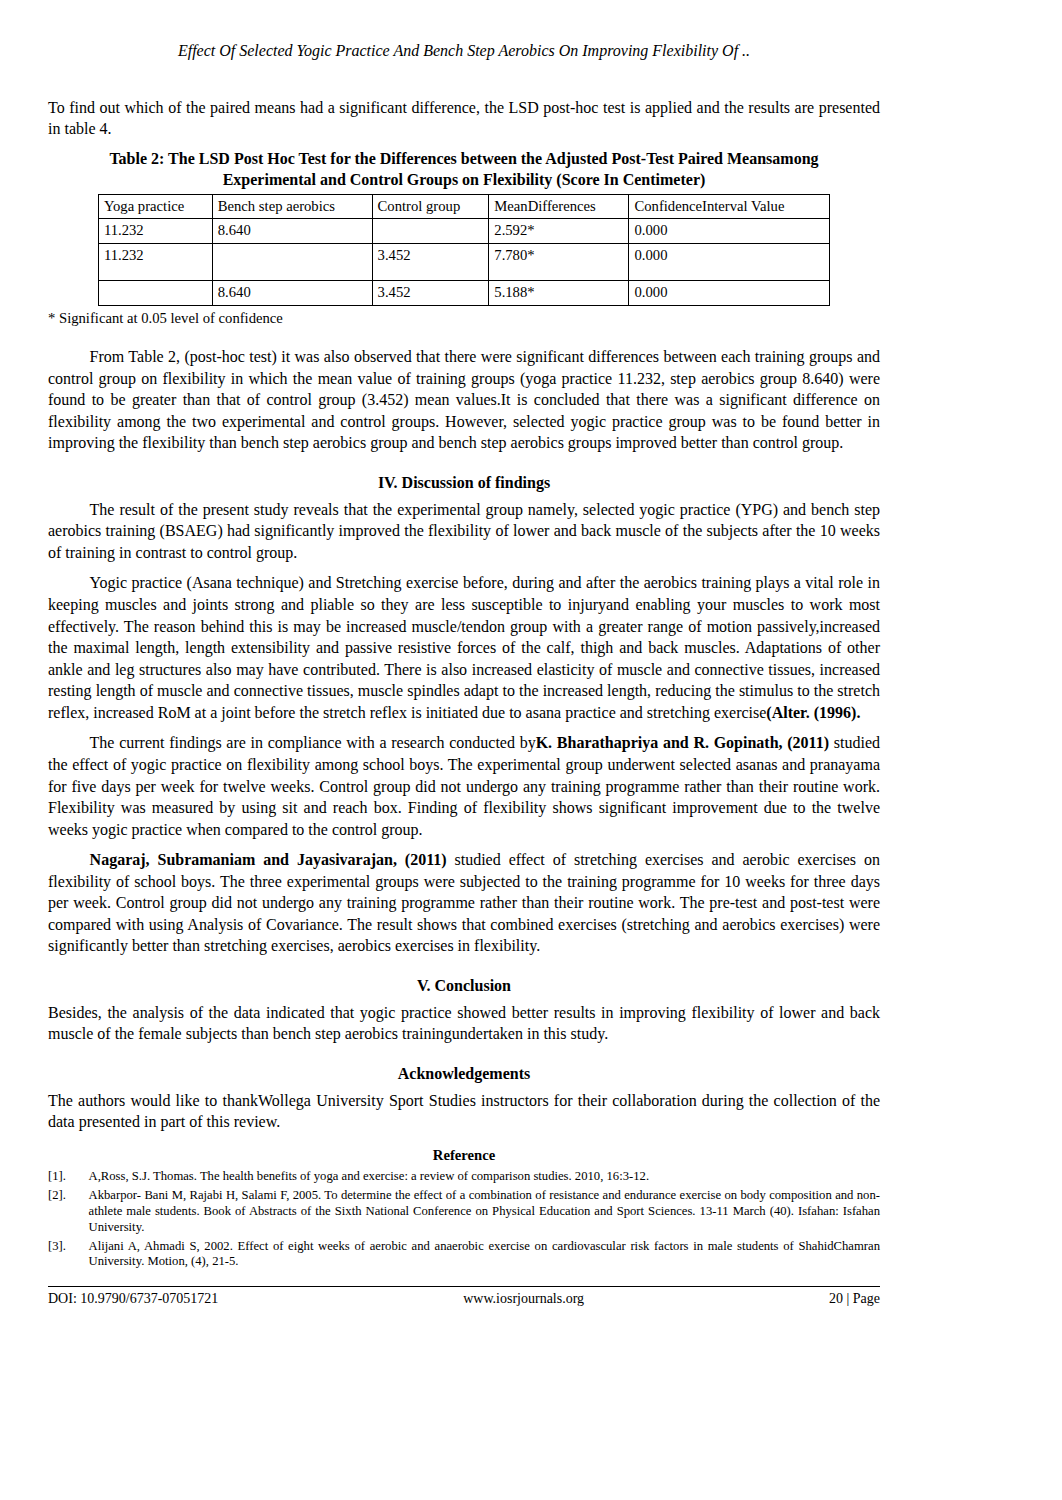Effect Of Selected Yogic Practice And Bench Step Aerobics On Improving Flexibility Of ..
To find out which of the paired means had a significant difference, the LSD post-hoc test is applied and the results are presented in table 4.
Table 2: The LSD Post Hoc Test for the Differences between the Adjusted Post-Test Paired Meansamong
Experimental and Control Groups on Flexibility (Score In Centimeter)
| Yoga practice | Bench step aerobics | Control group | MeanDifferences | ConfidenceInterval Value |
| 11.232 | 8.640 | | 2.592* | 0.000 |
| 11.232 | | 3.452 | 7.780* | 0.000 |
| | 8.640 | 3.452 | 5.188* | 0.000 |
* Significant at 0.05 level of confidence
From Table 2, (post-hoc test) it was also observed that there were significant differences between each training groups and control group on flexibility in which the mean value of training groups (yoga practice 11.232, step aerobics group 8.640) were found to be greater than that of control group (3.452) mean values.It is concluded that there was a significant difference on flexibility among the two experimental and control groups. However, selected yogic practice group was to be found better in improving the flexibility than bench step aerobics group and bench step aerobics groups improved better than control group.
IV. Discussion of findings
The result of the present study reveals that the experimental group namely, selected yogic practice (YPG) and bench step aerobics training (BSAEG) had significantly improved the flexibility of lower and back muscle of the subjects after the 10 weeks of training in contrast to control group.
Yogic practice (Asana technique) and Stretching exercise before, during and after the aerobics training plays a vital role in keeping muscles and joints strong and pliable so they are less susceptible to injuryand enabling your muscles to work most effectively. The reason behind this is may be increased muscle/tendon group with a greater range of motion passively,increased the maximal length, length extensibility and passive resistive forces of the calf, thigh and back muscles. Adaptations of other ankle and leg structures also may have contributed. There is also increased elasticity of muscle and connective tissues, increased resting length of muscle and connective tissues, muscle spindles adapt to the increased length, reducing the stimulus to the stretch reflex, increased RoM at a joint before the stretch reflex is initiated due to asana practice and stretching exercise(Alter. (1996).
The current findings are in compliance with a research conducted byK. Bharathapriya and R. Gopinath, (2011) studied the effect of yogic practice on flexibility among school boys. The experimental group underwent selected asanas and pranayama for five days per week for twelve weeks. Control group did not undergo any training programme rather than their routine work. Flexibility was measured by using sit and reach box. Finding of flexibility shows significant improvement due to the twelve weeks yogic practice when compared to the control group.
Nagaraj, Subramaniam and Jayasivarajan, (2011) studied effect of stretching exercises and aerobic exercises on flexibility of school boys. The three experimental groups were subjected to the training programme for 10 weeks for three days per week. Control group did not undergo any training programme rather than their routine work. The pre-test and post-test were compared with using Analysis of Covariance. The result shows that combined exercises (stretching and aerobics exercises) were significantly better than stretching exercises, aerobics exercises in flexibility.
V. Conclusion
Besides, the analysis of the data indicated that yogic practice showed better results in improving flexibility of lower and back muscle of the female subjects than bench step aerobics trainingundertaken in this study.
Acknowledgements
The authors would like to thankWollega University Sport Studies instructors for their collaboration during the collection of the data presented in part of this review.
Reference
A,Ross, S.J. Thomas. The health benefits of yoga and exercise: a review of comparison studies. 2010, 16:3-12.
Akbarpor- Bani M, Rajabi H, Salami F, 2005. To determine the effect of a combination of resistance and endurance exercise on body composition and non-athlete male students. Book of Abstracts of the Sixth National Conference on Physical Education and Sport Sciences. 13-11 March (40). Isfahan: Isfahan University.
Alijani A, Ahmadi S, 2002. Effect of eight weeks of aerobic and anaerobic exercise on cardiovascular risk factors in male students of ShahidChamran University. Motion, (4), 21-5.
DOI: 10.9790/6737-07051721 www.iosrjournals.org 20 | Page